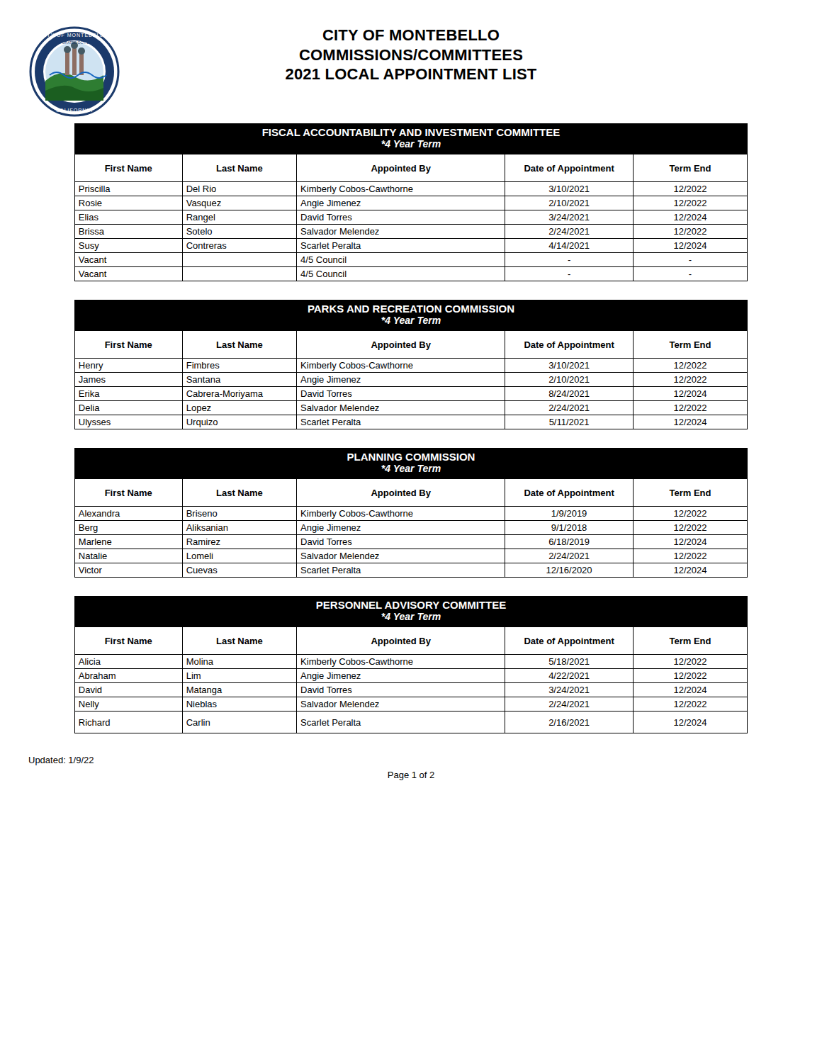CITY OF MONTEBELLO CALIFORNIA INCORPORATED OCT. 16, 1920
CITY OF MONTEBELLO
COMMISSIONS/COMMITTEES
2021 LOCAL APPOINTMENT LIST
FISCAL ACCOUNTABILITY AND INVESTMENT COMMITTEE *4 Year Term
| First Name | Last Name | Appointed By | Date of Appointment | Term End |
| --- | --- | --- | --- | --- |
| Priscilla | Del Rio | Kimberly Cobos-Cawthorne | 3/10/2021 | 12/2022 |
| Rosie | Vasquez | Angie Jimenez | 2/10/2021 | 12/2022 |
| Elias | Rangel | David Torres | 3/24/2021 | 12/2024 |
| Brissa | Sotelo | Salvador Melendez | 2/24/2021 | 12/2022 |
| Susy | Contreras | Scarlet Peralta | 4/14/2021 | 12/2024 |
| Vacant | | 4/5 Council | - | - |
| Vacant | | 4/5 Council | - | - |
PARKS AND RECREATION COMMISSION *4 Year Term
| First Name | Last Name | Appointed By | Date of Appointment | Term End |
| --- | --- | --- | --- | --- |
| Henry | Fimbres | Kimberly Cobos-Cawthorne | 3/10/2021 | 12/2022 |
| James | Santana | Angie Jimenez | 2/10/2021 | 12/2022 |
| Erika | Cabrera-Moriyama | David Torres | 8/24/2021 | 12/2024 |
| Delia | Lopez | Salvador Melendez | 2/24/2021 | 12/2022 |
| Ulysses | Urquizo | Scarlet Peralta | 5/11/2021 | 12/2024 |
PLANNING COMMISSION *4 Year Term
| First Name | Last Name | Appointed By | Date of Appointment | Term End |
| --- | --- | --- | --- | --- |
| Alexandra | Briseno | Kimberly Cobos-Cawthorne | 1/9/2019 | 12/2022 |
| Berg | Aliksanian | Angie Jimenez | 9/1/2018 | 12/2022 |
| Marlene | Ramirez | David Torres | 6/18/2019 | 12/2024 |
| Natalie | Lomeli | Salvador Melendez | 2/24/2021 | 12/2022 |
| Victor | Cuevas | Scarlet Peralta | 12/16/2020 | 12/2024 |
PERSONNEL ADVISORY COMMITTEE *4 Year Term
| First Name | Last Name | Appointed By | Date of Appointment | Term End |
| --- | --- | --- | --- | --- |
| Alicia | Molina | Kimberly Cobos-Cawthorne | 5/18/2021 | 12/2022 |
| Abraham | Lim | Angie Jimenez | 4/22/2021 | 12/2022 |
| David | Matanga | David Torres | 3/24/2021 | 12/2024 |
| Nelly | Nieblas | Salvador Melendez | 2/24/2021 | 12/2022 |
| Richard | Carlin | Scarlet Peralta | 2/16/2021 | 12/2024 |
Updated: 1/9/22
Page 1 of 2